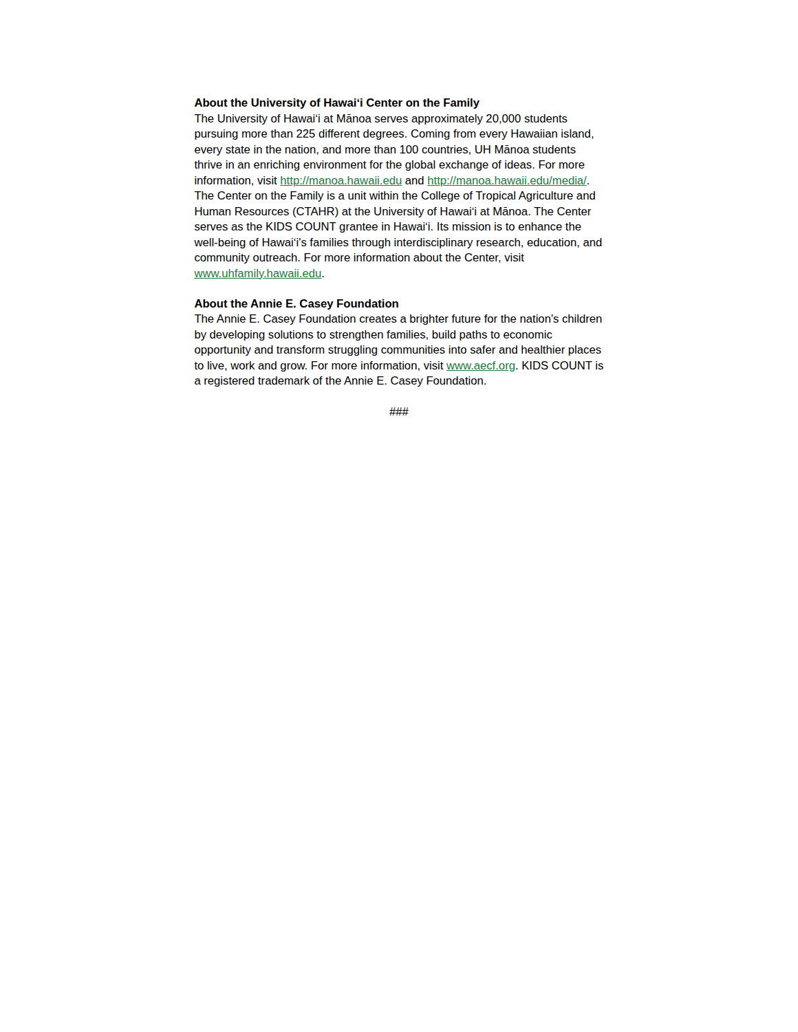About the University of Hawaiʻi Center on the Family
The University of Hawaiʻi at Mānoa serves approximately 20,000 students pursuing more than 225 different degrees. Coming from every Hawaiian island, every state in the nation, and more than 100 countries, UH Mānoa students thrive in an enriching environment for the global exchange of ideas. For more information, visit http://manoa.hawaii.edu and http://manoa.hawaii.edu/media/. The Center on the Family is a unit within the College of Tropical Agriculture and Human Resources (CTAHR) at the University of Hawaiʻi at Mānoa. The Center serves as the KIDS COUNT grantee in Hawaiʻi. Its mission is to enhance the well-being of Hawaiʻi's families through interdisciplinary research, education, and community outreach. For more information about the Center, visit www.uhfamily.hawaii.edu.
About the Annie E. Casey Foundation
The Annie E. Casey Foundation creates a brighter future for the nation's children by developing solutions to strengthen families, build paths to economic opportunity and transform struggling communities into safer and healthier places to live, work and grow. For more information, visit www.aecf.org. KIDS COUNT is a registered trademark of the Annie E. Casey Foundation.
###